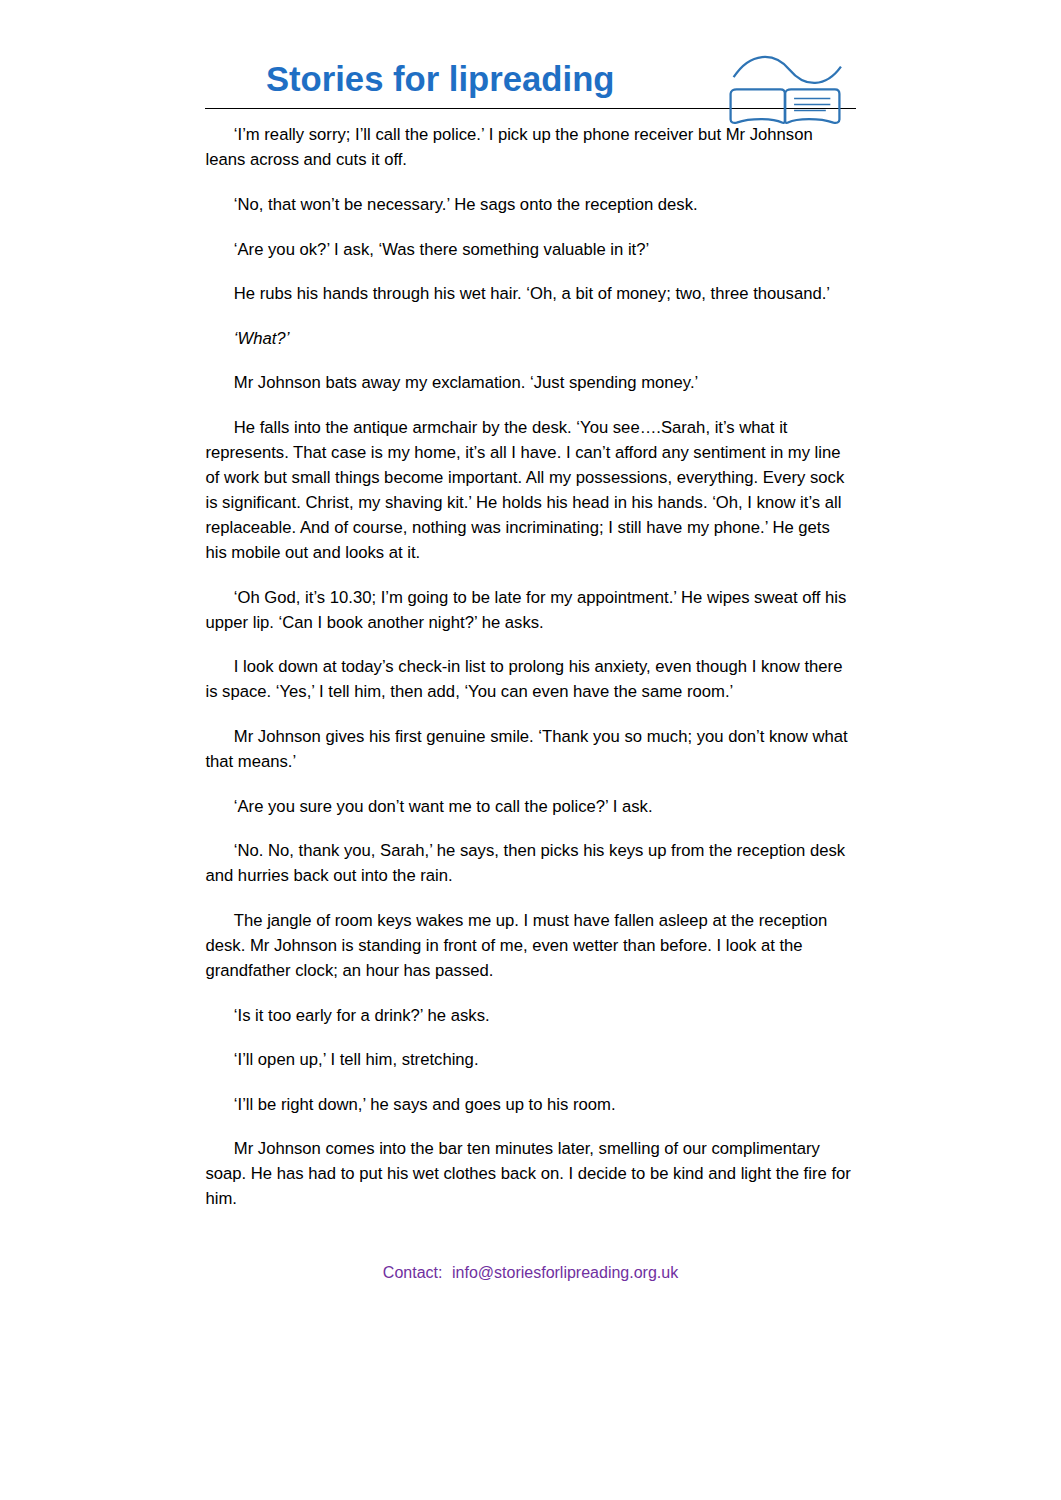Stories for lipreading
‘I’m really sorry; I’ll call the police.’ I pick up the phone receiver but Mr Johnson leans across and cuts it off.
‘No, that won’t be necessary.’ He sags onto the reception desk.
‘Are you ok?’ I ask, ‘Was there something valuable in it?’
He rubs his hands through his wet hair. ‘Oh, a bit of money; two, three thousand.’
‘What?’
Mr Johnson bats away my exclamation. ‘Just spending money.’
He falls into the antique armchair by the desk. ‘You see….Sarah, it’s what it represents. That case is my home, it’s all I have. I can’t afford any sentiment in my line of work but small things become important. All my possessions, everything. Every sock is significant. Christ, my shaving kit.’ He holds his head in his hands. ‘Oh, I know it’s all replaceable. And of course, nothing was incriminating; I still have my phone.’ He gets his mobile out and looks at it.
‘Oh God, it’s 10.30; I’m going to be late for my appointment.’ He wipes sweat off his upper lip. ‘Can I book another night?’ he asks.
I look down at today’s check-in list to prolong his anxiety, even though I know there is space. ‘Yes,’ I tell him, then add, ‘You can even have the same room.’
Mr Johnson gives his first genuine smile. ‘Thank you so much; you don’t know what that means.’
‘Are you sure you don’t want me to call the police?’ I ask.
‘No. No, thank you, Sarah,’ he says, then picks his keys up from the reception desk and hurries back out into the rain.
The jangle of room keys wakes me up. I must have fallen asleep at the reception desk. Mr Johnson is standing in front of me, even wetter than before. I look at the grandfather clock; an hour has passed.
‘Is it too early for a drink?’ he asks.
‘I’ll open up,’ I tell him, stretching.
‘I’ll be right down,’ he says and goes up to his room.
Mr Johnson comes into the bar ten minutes later, smelling of our complimentary soap. He has had to put his wet clothes back on. I decide to be kind and light the fire for him.
Contact: info@storiesforlipreading.org.uk